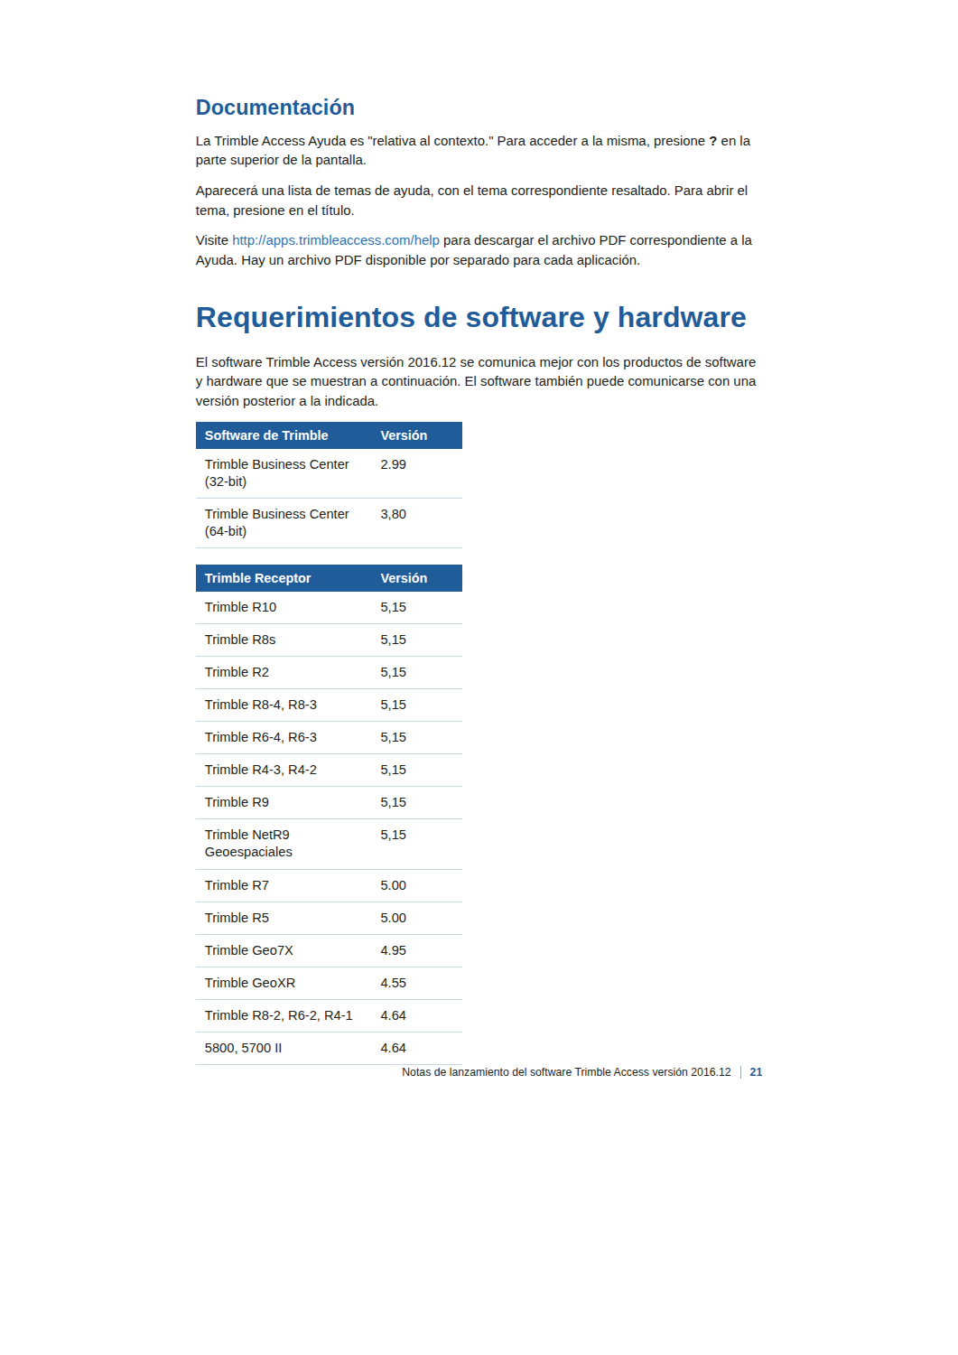Documentación
La Trimble Access Ayuda es "relativa al contexto." Para acceder a la misma, presione ? en la parte superior de la pantalla.
Aparecerá una lista de temas de ayuda, con el tema correspondiente resaltado. Para abrir el tema, presione en el título.
Visite http://apps.trimbleaccess.com/help para descargar el archivo PDF correspondiente a la Ayuda. Hay un archivo PDF disponible por separado para cada aplicación.
Requerimientos de software y hardware
El software Trimble Access versión 2016.12 se comunica mejor con los productos de software y hardware que se muestran a continuación. El software también puede comunicarse con una versión posterior a la indicada.
| Software de Trimble | Versión |
| --- | --- |
| Trimble Business Center (32-bit) | 2.99 |
| Trimble Business Center (64-bit) | 3,80 |
| Trimble Receptor | Versión |
| --- | --- |
| Trimble R10 | 5,15 |
| Trimble R8s | 5,15 |
| Trimble R2 | 5,15 |
| Trimble R8-4, R8-3 | 5,15 |
| Trimble R6-4, R6-3 | 5,15 |
| Trimble R4-3, R4-2 | 5,15 |
| Trimble R9 | 5,15 |
| Trimble NetR9 Geoespaciales | 5,15 |
| Trimble R7 | 5.00 |
| Trimble R5 | 5.00 |
| Trimble Geo7X | 4.95 |
| Trimble GeoXR | 4.55 |
| Trimble R8-2, R6-2, R4-1 | 4.64 |
| 5800, 5700 II | 4.64 |
Notas de lanzamiento del software Trimble Access versión 2016.1221